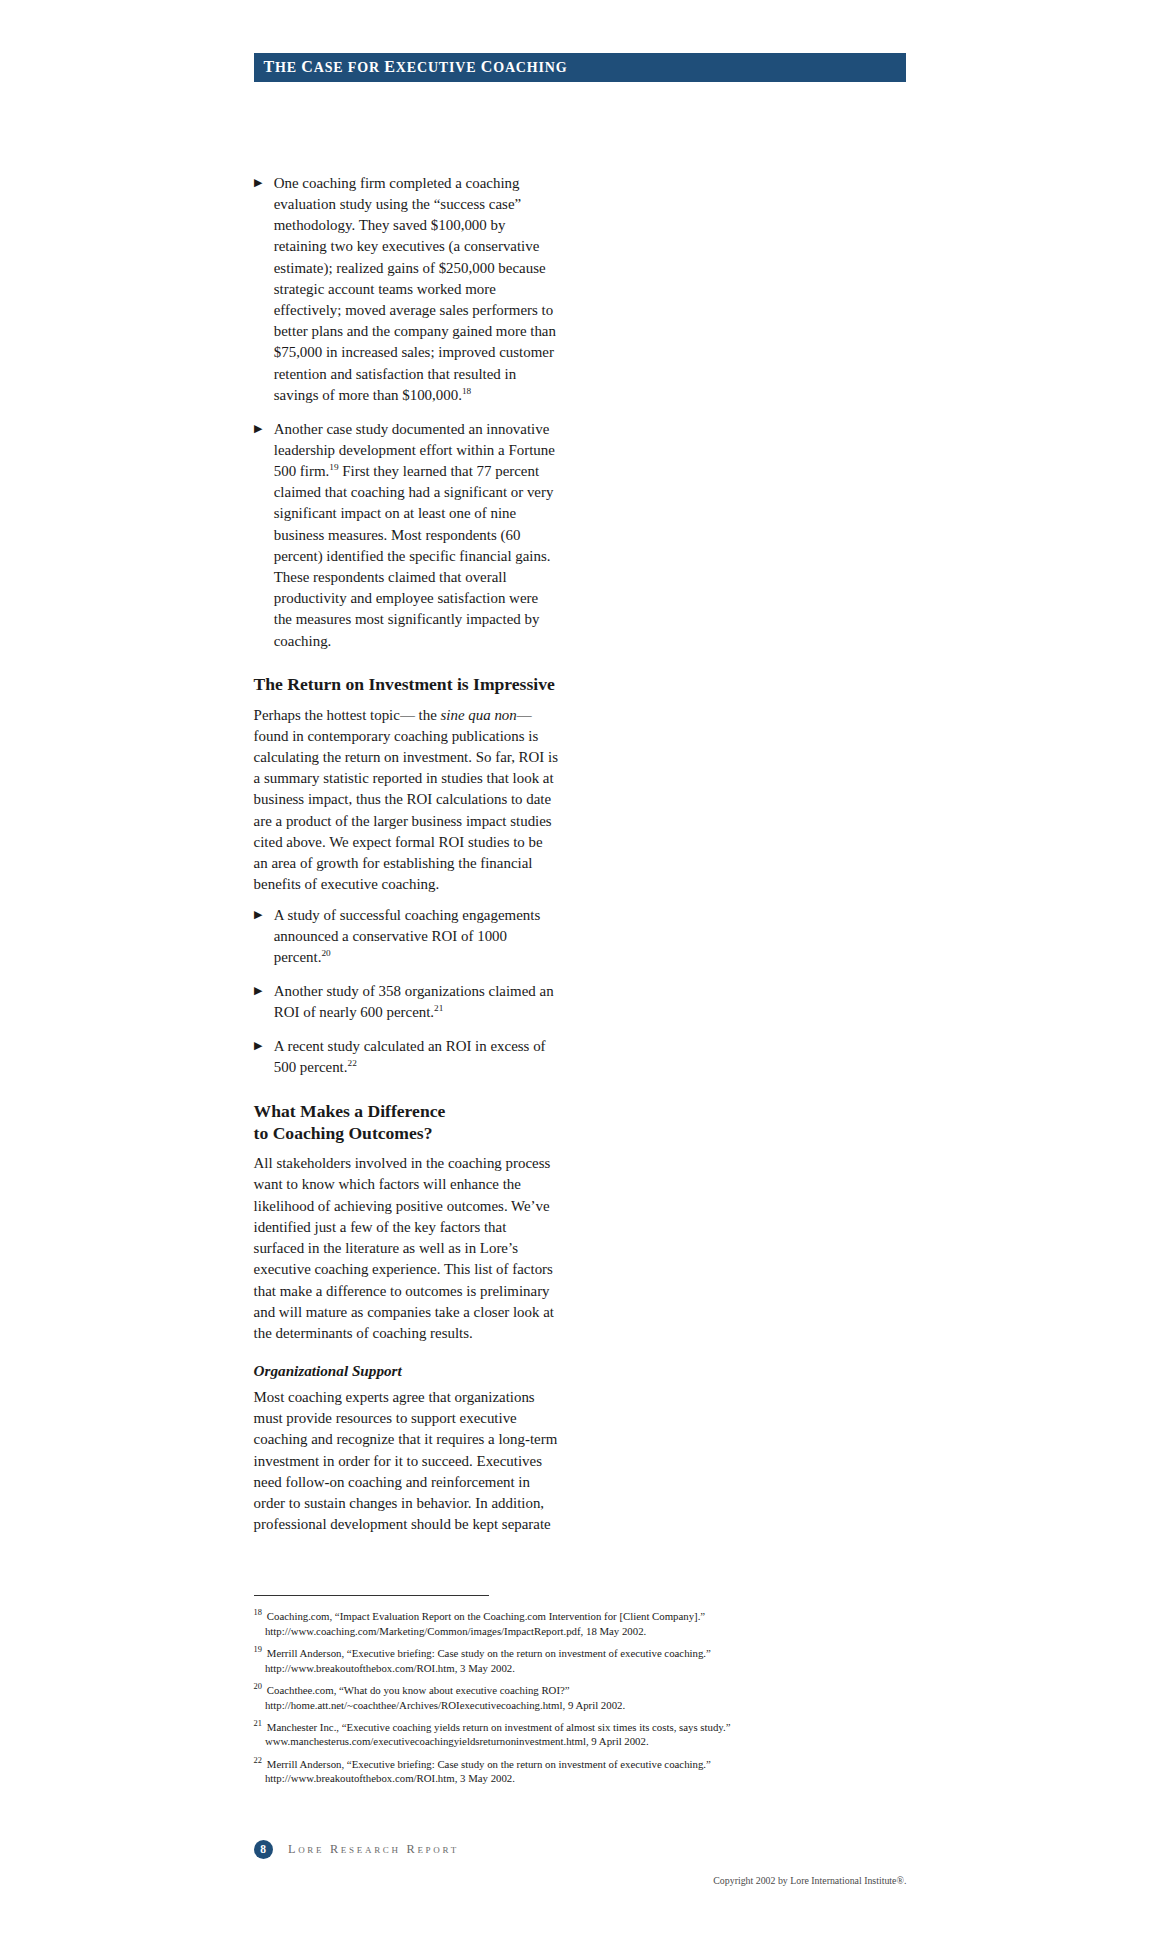THE CASE FOR EXECUTIVE COACHING
One coaching firm completed a coaching evaluation study using the “success case” methodology. They saved $100,000 by retaining two key executives (a conservative estimate); realized gains of $250,000 because strategic account teams worked more effectively; moved average sales performers to better plans and the company gained more than $75,000 in increased sales; improved customer retention and satisfaction that resulted in savings of more than $100,000.18
Another case study documented an innovative leadership development effort within a Fortune 500 firm.19 First they learned that 77 percent claimed that coaching had a significant or very significant impact on at least one of nine business measures. Most respondents (60 percent) identified the specific financial gains. These respondents claimed that overall productivity and employee satisfaction were the measures most significantly impacted by coaching.
The Return on Investment is Impressive
Perhaps the hottest topic— the sine qua non—found in contemporary coaching publications is calculating the return on investment. So far, ROI is a summary statistic reported in studies that look at business impact, thus the ROI calculations to date are a product of the larger business impact studies cited above. We expect formal ROI studies to be an area of growth for establishing the financial benefits of executive coaching.
A study of successful coaching engagements announced a conservative ROI of 1000 percent.20
Another study of 358 organizations claimed an ROI of nearly 600 percent.21
A recent study calculated an ROI in excess of 500 percent.22
What Makes a Difference
to Coaching Outcomes?
All stakeholders involved in the coaching process want to know which factors will enhance the likelihood of achieving positive outcomes. We’ve identified just a few of the key factors that surfaced in the literature as well as in Lore’s executive coaching experience. This list of factors that make a difference to outcomes is preliminary and will mature as companies take a closer look at the determinants of coaching results.
Organizational Support
Most coaching experts agree that organizations must provide resources to support executive coaching and recognize that it requires a long-term investment in order for it to succeed. Executives need follow-on coaching and reinforcement in order to sustain changes in behavior. In addition, professional development should be kept separate
18 Coaching.com, “Impact Evaluation Report on the Coaching.com Intervention for [Client Company].”
http://www.coaching.com/Marketing/Common/images/ImpactReport.pdf, 18 May 2002.
19 Merrill Anderson, “Executive briefing: Case study on the return on investment of executive coaching.”
http://www.breakoutofthebox.com/ROI.htm, 3 May 2002.
20 Coachthee.com, “What do you know about executive coaching ROI?”
http://home.att.net/~coachthee/Archives/ROIexecutivecoaching.html, 9 April 2002.
21 Manchester Inc., “Executive coaching yields return on investment of almost six times its costs, says study.”
www.manchesterus.com/executivecoachingyieldsreturnoninvestment.html, 9 April 2002.
22 Merrill Anderson, “Executive briefing: Case study on the return on investment of executive coaching.”
http://www.breakoutofthebox.com/ROI.htm, 3 May 2002.
8 Lore Research Report
Copyright 2002 by Lore International Institute®.